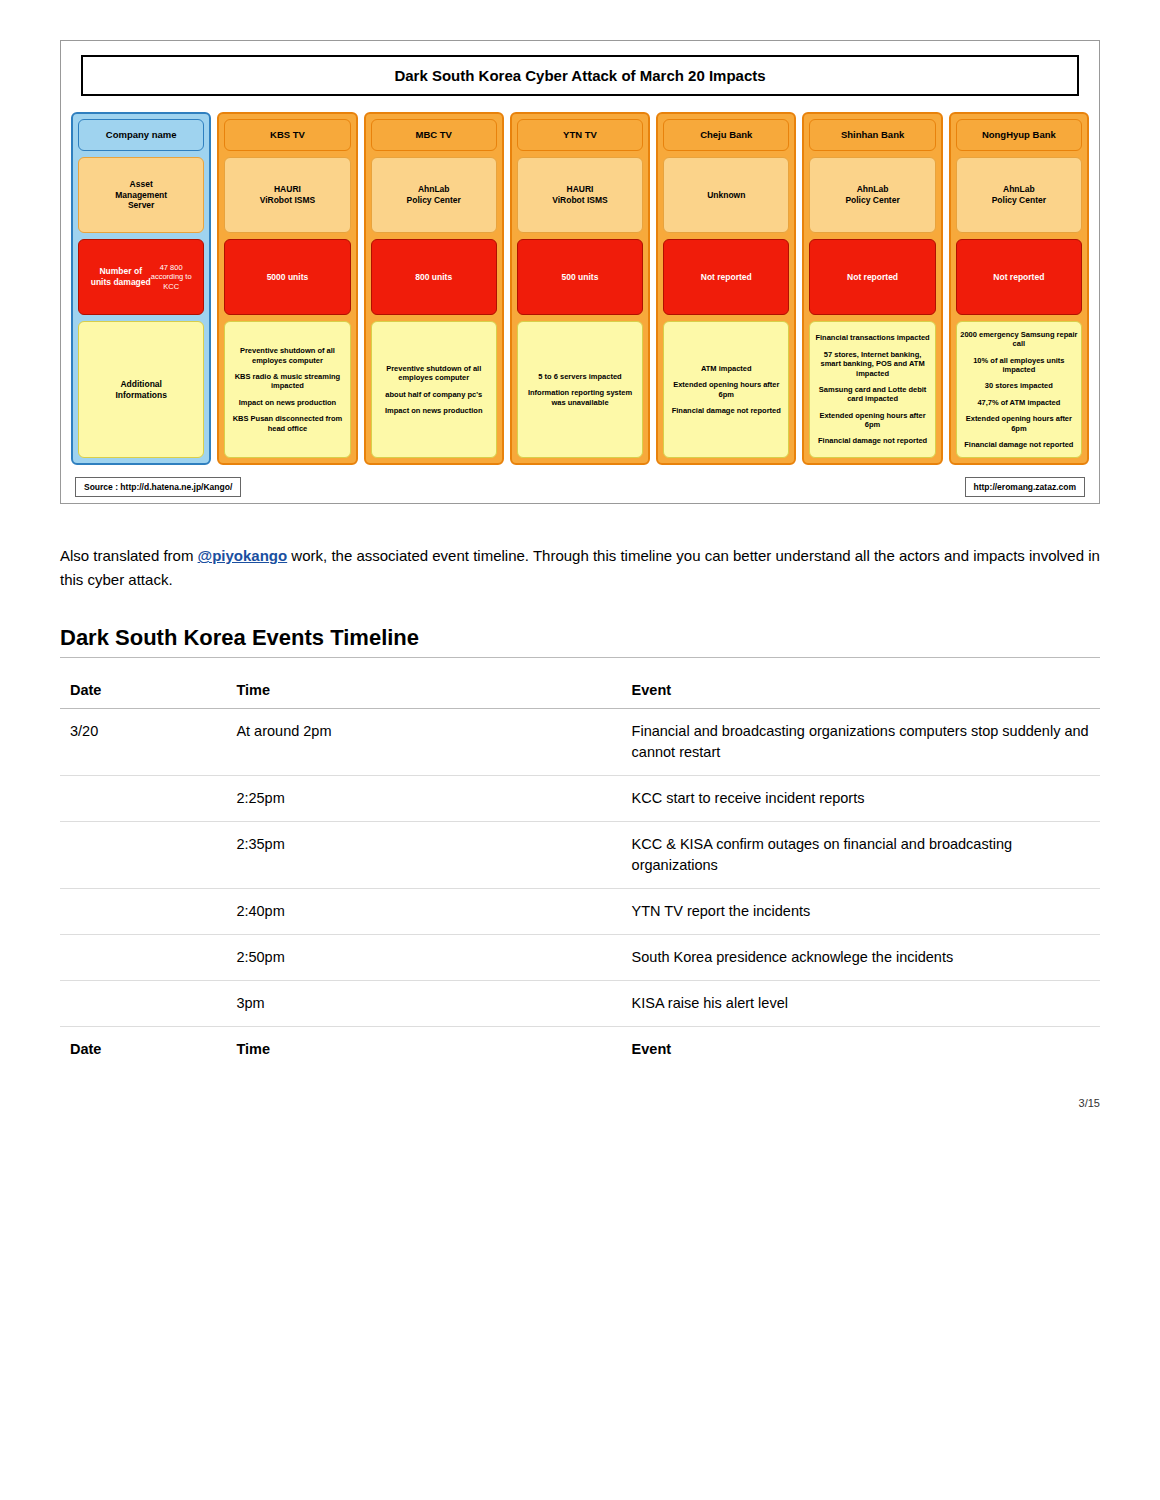Dark South Korea Cyber Attack of March 20 Impacts
Company name
Asset
Management
Server
Number of
units damaged
47 800
according to
KCC
Additional
Informations
KBS TV
HAURI
ViRobot ISMS
5000 units
Preventive shutdown of all employes computer
KBS radio & music streaming impacted
Impact on news production
KBS Pusan disconnected from head office
MBC TV
AhnLab
Policy Center
800 units
Preventive shutdown of all employes computer
about half of company pc's
Impact on news production
YTN TV
HAURI
ViRobot ISMS
500 units
5 to 6 servers impacted
Information reporting system was unavailable
Cheju Bank
Unknown
Not reported
ATM impacted
Extended opening hours after 6pm
Financial damage not reported
Shinhan Bank
AhnLab
Policy Center
Not reported
Financial transactions impacted
57 stores, Internet banking, smart banking, POS and ATM impacted
Samsung card and Lotte debit card impacted
Extended opening hours after 6pm
Financial damage not reported
NongHyup Bank
AhnLab
Policy Center
Not reported
2000 emergency Samsung repair call
10% of all employes units impacted
30 stores impacted
47,7% of ATM impacted
Extended opening hours after 6pm
Financial damage not reported
Source : http://d.hatena.ne.jp/Kango/
http://eromang.zataz.com
Also translated from @piyokango work, the associated event timeline. Through this timeline you can better understand all the actors and impacts involved in this cyber attack.
Dark South Korea Events Timeline
| Date | Time | Event |
| --- | --- | --- |
| 3/20 | At around 2pm | Financial and broadcasting organizations computers stop suddenly and cannot restart |
| | 2:25pm | KCC start to receive incident reports |
| | 2:35pm | KCC & KISA confirm outages on financial and broadcasting organizations |
| | 2:40pm | YTN TV report the incidents |
| | 2:50pm | South Korea presidence acknowlege the incidents |
| | 3pm | KISA raise his alert level |
| Date | Time | Event |
3/15